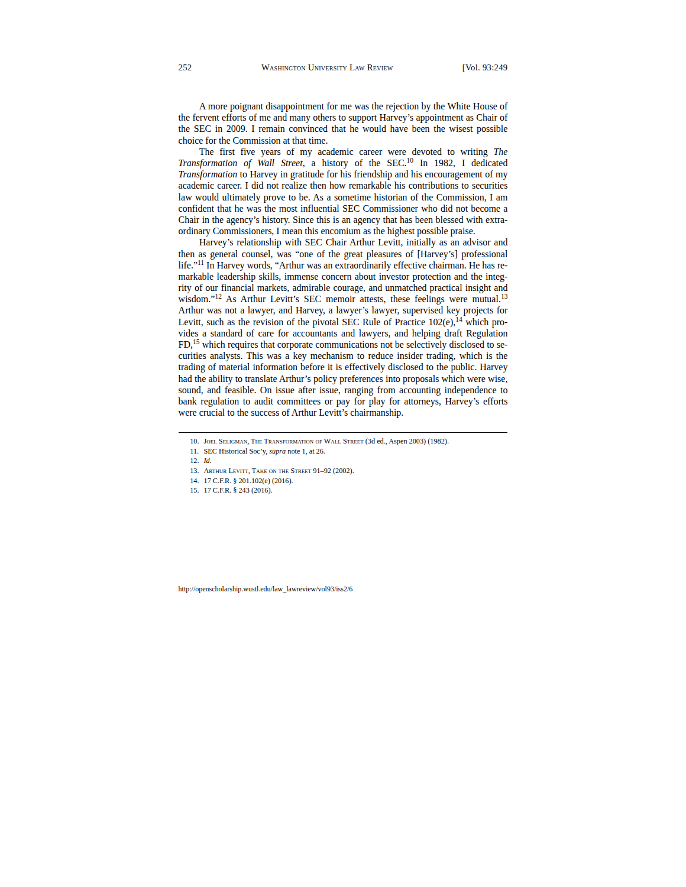252 Washington University Law Review [Vol. 93:249
A more poignant disappointment for me was the rejection by the White House of the fervent efforts of me and many others to support Harvey’s appointment as Chair of the SEC in 2009. I remain convinced that he would have been the wisest possible choice for the Commission at that time.
The first five years of my academic career were devoted to writing The Transformation of Wall Street, a history of the SEC.10 In 1982, I dedicated Transformation to Harvey in gratitude for his friendship and his encouragement of my academic career. I did not realize then how remarkable his contributions to securities law would ultimately prove to be. As a sometime historian of the Commission, I am confident that he was the most influential SEC Commissioner who did not become a Chair in the agency’s history. Since this is an agency that has been blessed with extraordinary Commissioners, I mean this encomium as the highest possible praise.
Harvey’s relationship with SEC Chair Arthur Levitt, initially as an advisor and then as general counsel, was “one of the great pleasures of [Harvey’s] professional life.”11 In Harvey words, “Arthur was an extraordinarily effective chairman. He has remarkable leadership skills, immense concern about investor protection and the integrity of our financial markets, admirable courage, and unmatched practical insight and wisdom.”12 As Arthur Levitt’s SEC memoir attests, these feelings were mutual.13 Arthur was not a lawyer, and Harvey, a lawyer’s lawyer, supervised key projects for Levitt, such as the revision of the pivotal SEC Rule of Practice 102(e),14 which provides a standard of care for accountants and lawyers, and helping draft Regulation FD,15 which requires that corporate communications not be selectively disclosed to securities analysts. This was a key mechanism to reduce insider trading, which is the trading of material information before it is effectively disclosed to the public. Harvey had the ability to translate Arthur’s policy preferences into proposals which were wise, sound, and feasible. On issue after issue, ranging from accounting independence to bank regulation to audit committees or pay for play for attorneys, Harvey’s efforts were crucial to the success of Arthur Levitt’s chairmanship.
10. Joel Seligman, The Transformation of Wall Street (3d ed., Aspen 2003) (1982).
11. SEC Historical Soc’y, supra note 1, at 26.
12. Id.
13. Arthur Levitt, Take on the Street 91–92 (2002).
14. 17 C.F.R. § 201.102(e) (2016).
15. 17 C.F.R. § 243 (2016).
http://openscholarship.wustl.edu/law_lawreview/vol93/iss2/6